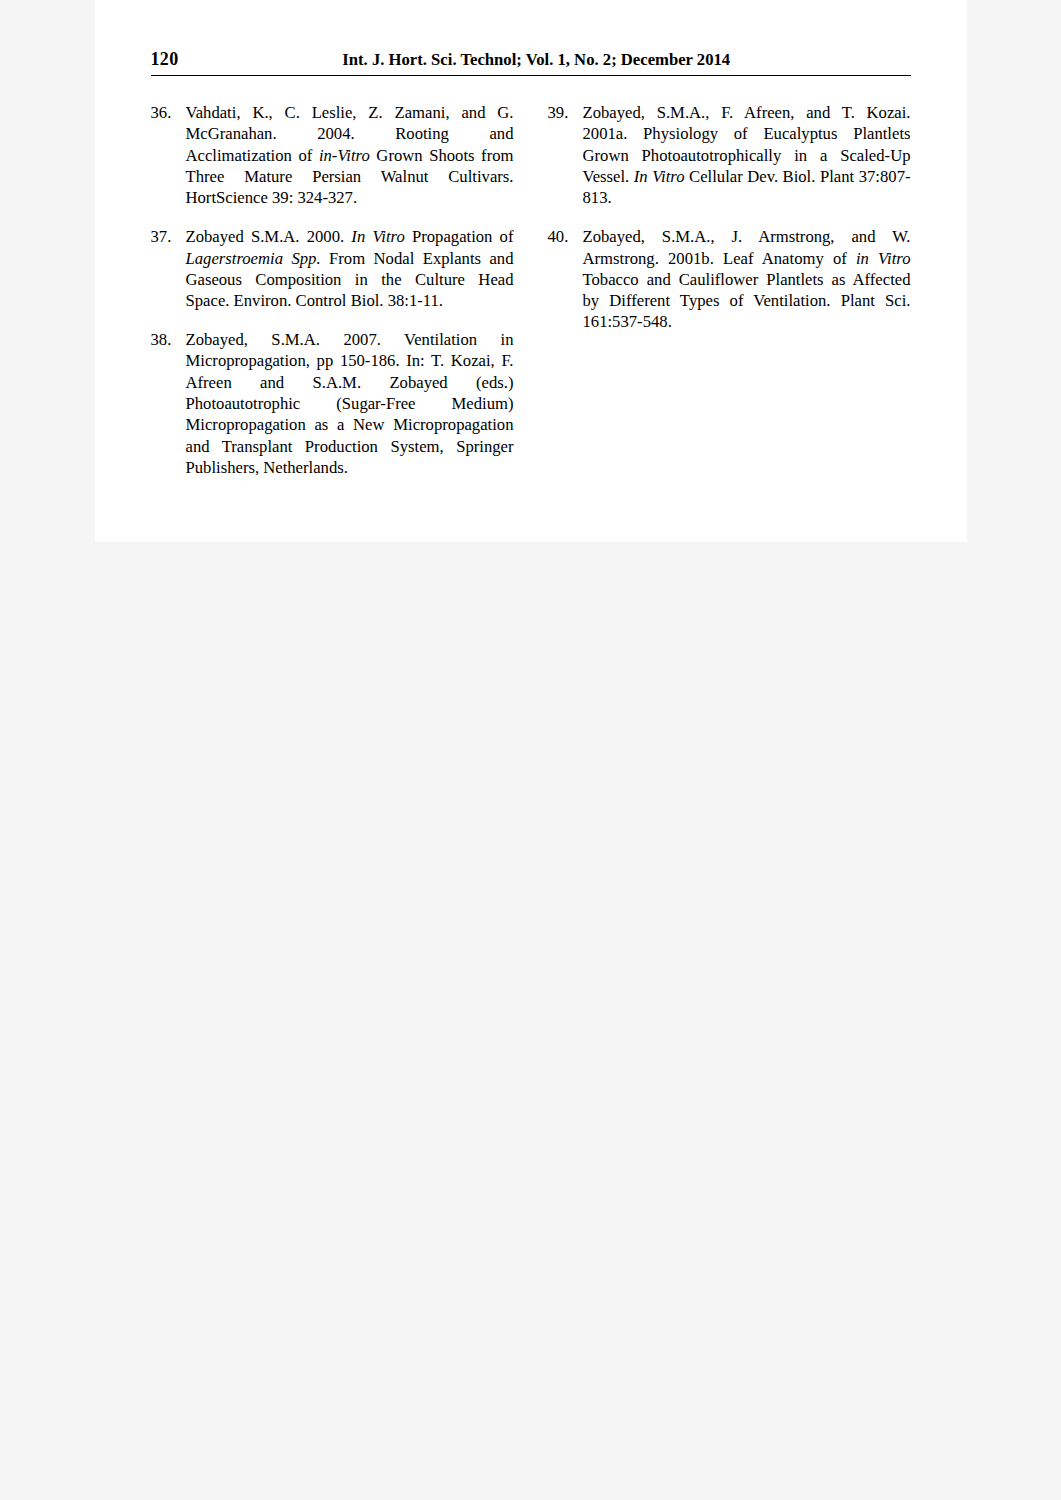120 Int. J. Hort. Sci. Technol; Vol. 1, No. 2; December 2014
36. Vahdati, K., C. Leslie, Z. Zamani, and G. McGranahan. 2004. Rooting and Acclimatization of in-Vitro Grown Shoots from Three Mature Persian Walnut Cultivars. HortScience 39: 324-327.
37. Zobayed S.M.A. 2000. In Vitro Propagation of Lagerstroemia Spp. From Nodal Explants and Gaseous Composition in the Culture Head Space. Environ. Control Biol. 38:1-11.
38. Zobayed, S.M.A. 2007. Ventilation in Micropropagation, pp 150-186. In: T. Kozai, F. Afreen and S.A.M. Zobayed (eds.) Photoautotrophic (Sugar-Free Medium) Micropropagation as a New Micropropagation and Transplant Production System, Springer Publishers, Netherlands.
39. Zobayed, S.M.A., F. Afreen, and T. Kozai. 2001a. Physiology of Eucalyptus Plantlets Grown Photoautotrophically in a Scaled-Up Vessel. In Vitro Cellular Dev. Biol. Plant 37:807-813.
40. Zobayed, S.M.A., J. Armstrong, and W. Armstrong. 2001b. Leaf Anatomy of in Vitro Tobacco and Cauliflower Plantlets as Affected by Different Types of Ventilation. Plant Sci. 161:537-548.